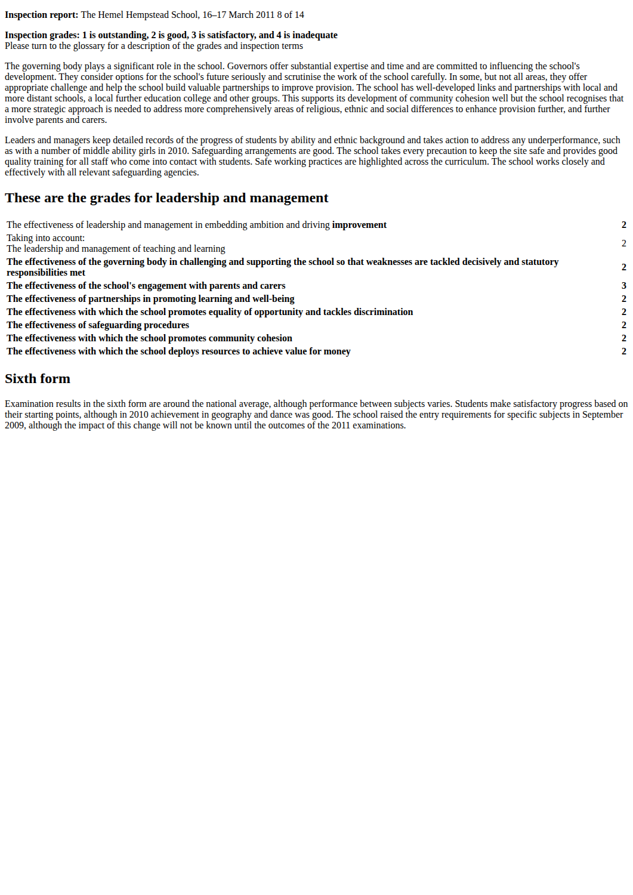Inspection report: The Hemel Hempstead School, 16–17 March 2011 8 of 14
Inspection grades: 1 is outstanding, 2 is good, 3 is satisfactory, and 4 is inadequate
Please turn to the glossary for a description of the grades and inspection terms
The governing body plays a significant role in the school. Governors offer substantial expertise and time and are committed to influencing the school's development. They consider options for the school's future seriously and scrutinise the work of the school carefully. In some, but not all areas, they offer appropriate challenge and help the school build valuable partnerships to improve provision. The school has well-developed links and partnerships with local and more distant schools, a local further education college and other groups. This supports its development of community cohesion well but the school recognises that a more strategic approach is needed to address more comprehensively areas of religious, ethnic and social differences to enhance provision further, and further involve parents and carers.
Leaders and managers keep detailed records of the progress of students by ability and ethnic background and takes action to address any underperformance, such as with a number of middle ability girls in 2010. Safeguarding arrangements are good. The school takes every precaution to keep the site safe and provides good quality training for all staff who come into contact with students. Safe working practices are highlighted across the curriculum. The school works closely and effectively with all relevant safeguarding agencies.
These are the grades for leadership and management
| The effectiveness of leadership and management in embedding ambition and driving improvement | 2 |
| Taking into account: The leadership and management of teaching and learning | 2 |
| The effectiveness of the governing body in challenging and supporting the school so that weaknesses are tackled decisively and statutory responsibilities met | 2 |
| The effectiveness of the school's engagement with parents and carers | 3 |
| The effectiveness of partnerships in promoting learning and well-being | 2 |
| The effectiveness with which the school promotes equality of opportunity and tackles discrimination | 2 |
| The effectiveness of safeguarding procedures | 2 |
| The effectiveness with which the school promotes community cohesion | 2 |
| The effectiveness with which the school deploys resources to achieve value for money | 2 |
Sixth form
Examination results in the sixth form are around the national average, although performance between subjects varies. Students make satisfactory progress based on their starting points, although in 2010 achievement in geography and dance was good. The school raised the entry requirements for specific subjects in September 2009, although the impact of this change will not be known until the outcomes of the 2011 examinations.